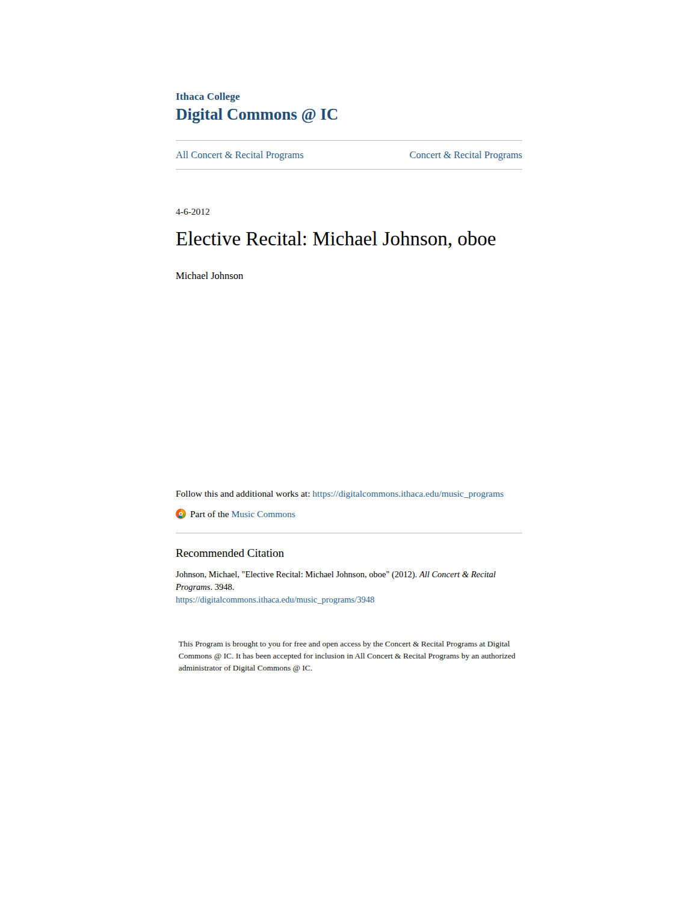Ithaca College
Digital Commons @ IC
All Concert & Recital Programs
Concert & Recital Programs
4-6-2012
Elective Recital: Michael Johnson, oboe
Michael Johnson
Follow this and additional works at: https://digitalcommons.ithaca.edu/music_programs
Part of the Music Commons
Recommended Citation
Johnson, Michael, "Elective Recital: Michael Johnson, oboe" (2012). All Concert & Recital Programs. 3948.
https://digitalcommons.ithaca.edu/music_programs/3948
This Program is brought to you for free and open access by the Concert & Recital Programs at Digital Commons @ IC. It has been accepted for inclusion in All Concert & Recital Programs by an authorized administrator of Digital Commons @ IC.